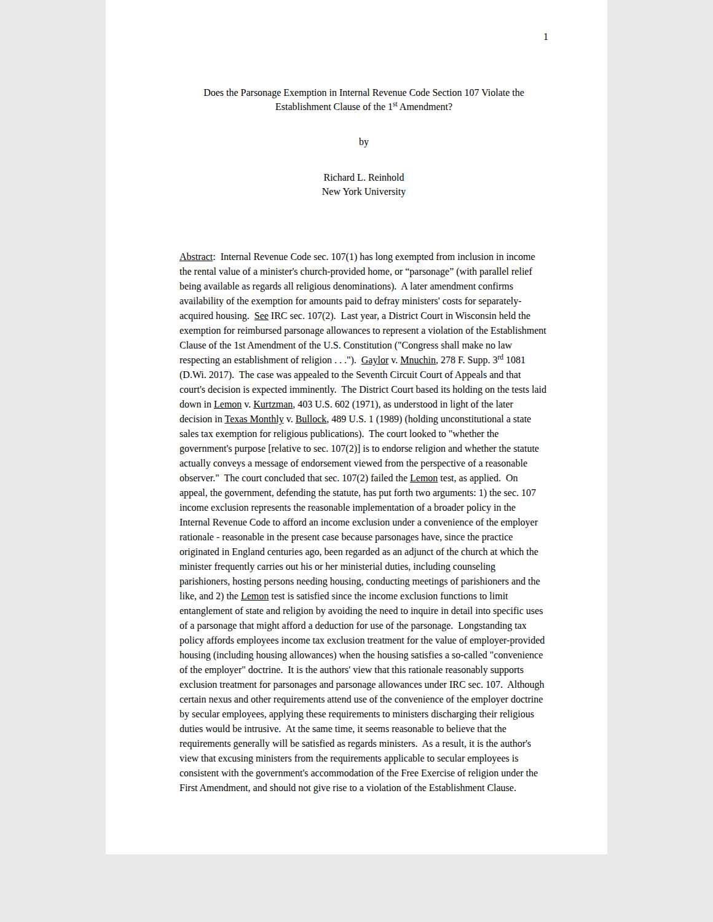1
Does the Parsonage Exemption in Internal Revenue Code Section 107 Violate the Establishment Clause of the 1st Amendment?
by
Richard L. Reinhold
New York University
Abstract: Internal Revenue Code sec. 107(1) has long exempted from inclusion in income the rental value of a minister's church-provided home, or “parsonage” (with parallel relief being available as regards all religious denominations). A later amendment confirms availability of the exemption for amounts paid to defray ministers' costs for separately-acquired housing. See IRC sec. 107(2). Last year, a District Court in Wisconsin held the exemption for reimbursed parsonage allowances to represent a violation of the Establishment Clause of the 1st Amendment of the U.S. Constitution ("Congress shall make no law respecting an establishment of religion . . ."). Gaylor v. Mnuchin, 278 F. Supp. 3rd 1081 (D.Wi. 2017). The case was appealed to the Seventh Circuit Court of Appeals and that court's decision is expected imminently. The District Court based its holding on the tests laid down in Lemon v. Kurtzman, 403 U.S. 602 (1971), as understood in light of the later decision in Texas Monthly v. Bullock, 489 U.S. 1 (1989) (holding unconstitutional a state sales tax exemption for religious publications). The court looked to "whether the government's purpose [relative to sec. 107(2)] is to endorse religion and whether the statute actually conveys a message of endorsement viewed from the perspective of a reasonable observer." The court concluded that sec. 107(2) failed the Lemon test, as applied. On appeal, the government, defending the statute, has put forth two arguments: 1) the sec. 107 income exclusion represents the reasonable implementation of a broader policy in the Internal Revenue Code to afford an income exclusion under a convenience of the employer rationale - reasonable in the present case because parsonages have, since the practice originated in England centuries ago, been regarded as an adjunct of the church at which the minister frequently carries out his or her ministerial duties, including counseling parishioners, hosting persons needing housing, conducting meetings of parishioners and the like, and 2) the Lemon test is satisfied since the income exclusion functions to limit entanglement of state and religion by avoiding the need to inquire in detail into specific uses of a parsonage that might afford a deduction for use of the parsonage. Longstanding tax policy affords employees income tax exclusion treatment for the value of employer-provided housing (including housing allowances) when the housing satisfies a so-called "convenience of the employer" doctrine. It is the authors' view that this rationale reasonably supports exclusion treatment for parsonages and parsonage allowances under IRC sec. 107. Although certain nexus and other requirements attend use of the convenience of the employer doctrine by secular employees, applying these requirements to ministers discharging their religious duties would be intrusive. At the same time, it seems reasonable to believe that the requirements generally will be satisfied as regards ministers. As a result, it is the author's view that excusing ministers from the requirements applicable to secular employees is consistent with the government's accommodation of the Free Exercise of religion under the First Amendment, and should not give rise to a violation of the Establishment Clause.